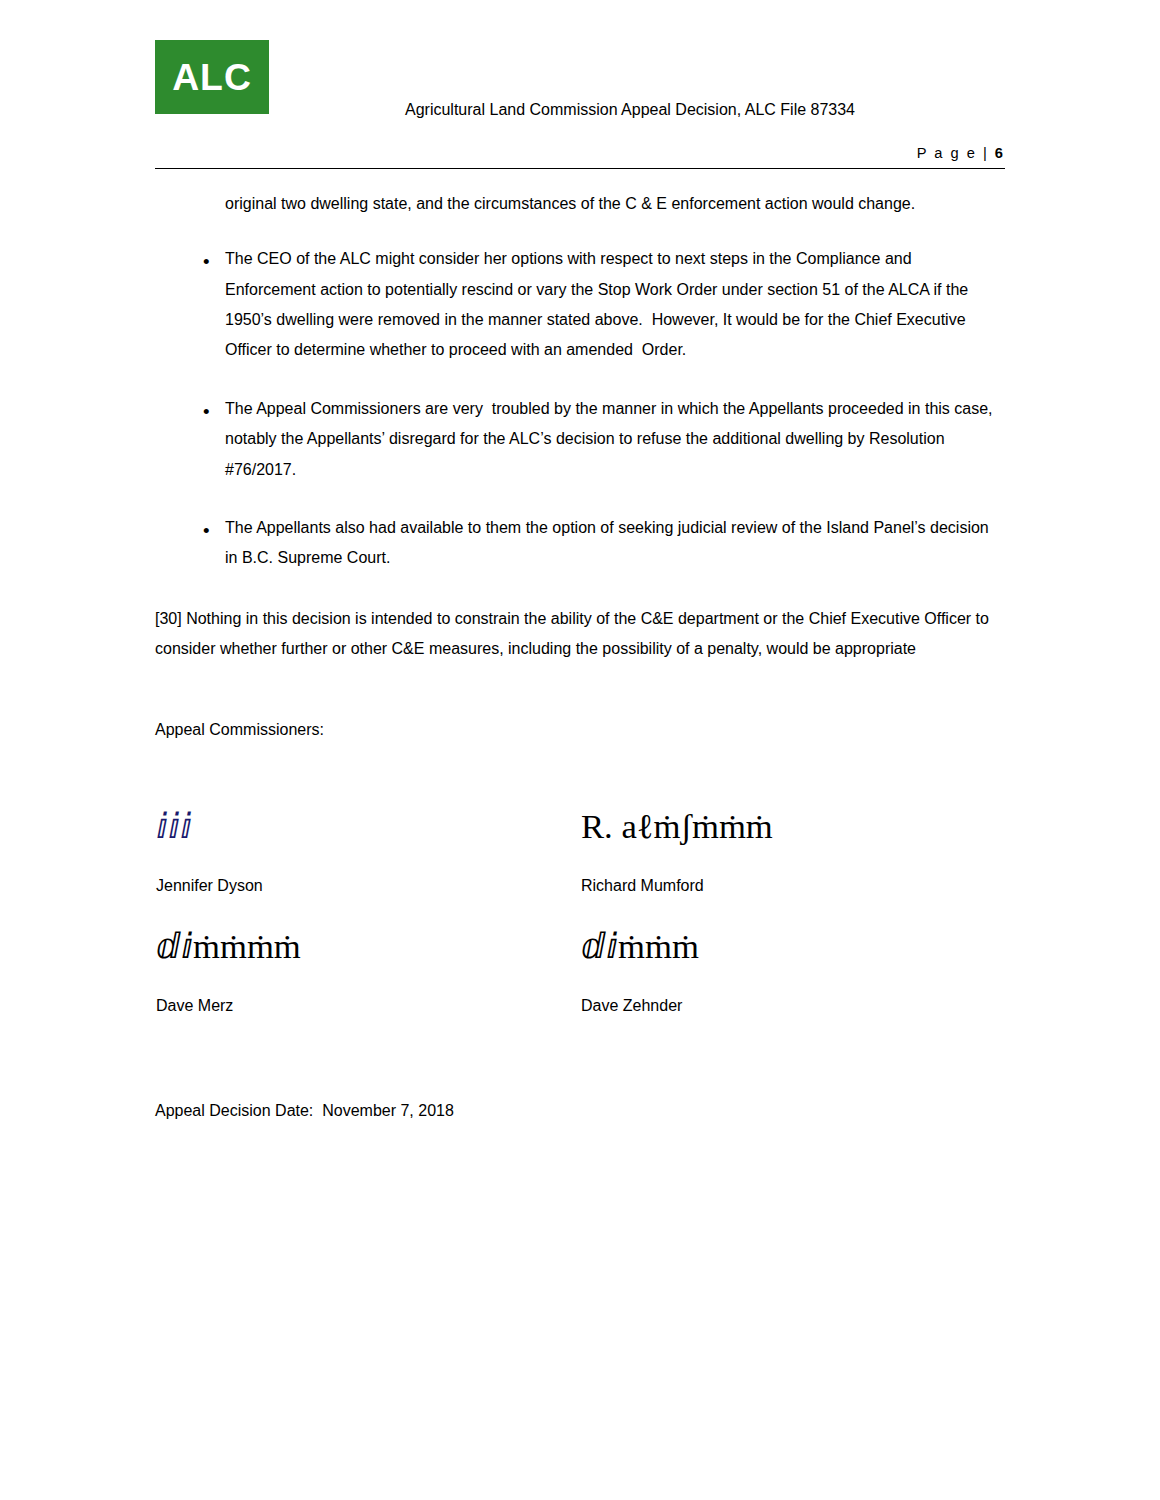ALC
Agricultural Land Commission Appeal Decision, ALC File 87334
P a g e | 6
original two dwelling state, and the circumstances of the C & E enforcement action would change.
The CEO of the ALC might consider her options with respect to next steps in the Compliance and Enforcement action to potentially rescind or vary the Stop Work Order under section 51 of the ALCA if the 1950’s dwelling were removed in the manner stated above. However, It would be for the Chief Executive Officer to determine whether to proceed with an amended Order.
The Appeal Commissioners are very troubled by the manner in which the Appellants proceeded in this case, notably the Appellants’ disregard for the ALC’s decision to refuse the additional dwelling by Resolution #76/2017.
The Appellants also had available to them the option of seeking judicial review of the Island Panel’s decision in B.C. Supreme Court.
[30] Nothing in this decision is intended to constrain the ability of the C&E department or the Chief Executive Officer to consider whether further or other C&E measures, including the possibility of a penalty, would be appropriate
Appeal Commissioners:
| ⅈⅈⅈ | R. aℓṁʃṁṁṁ |
| Jennifer Dyson | Richard Mumford |
| ⅆⅈṁṁṁṁ | ⅆⅈṁṁṁ |
| Dave Merz | Dave Zehnder |
Appeal Decision Date: November 7, 2018